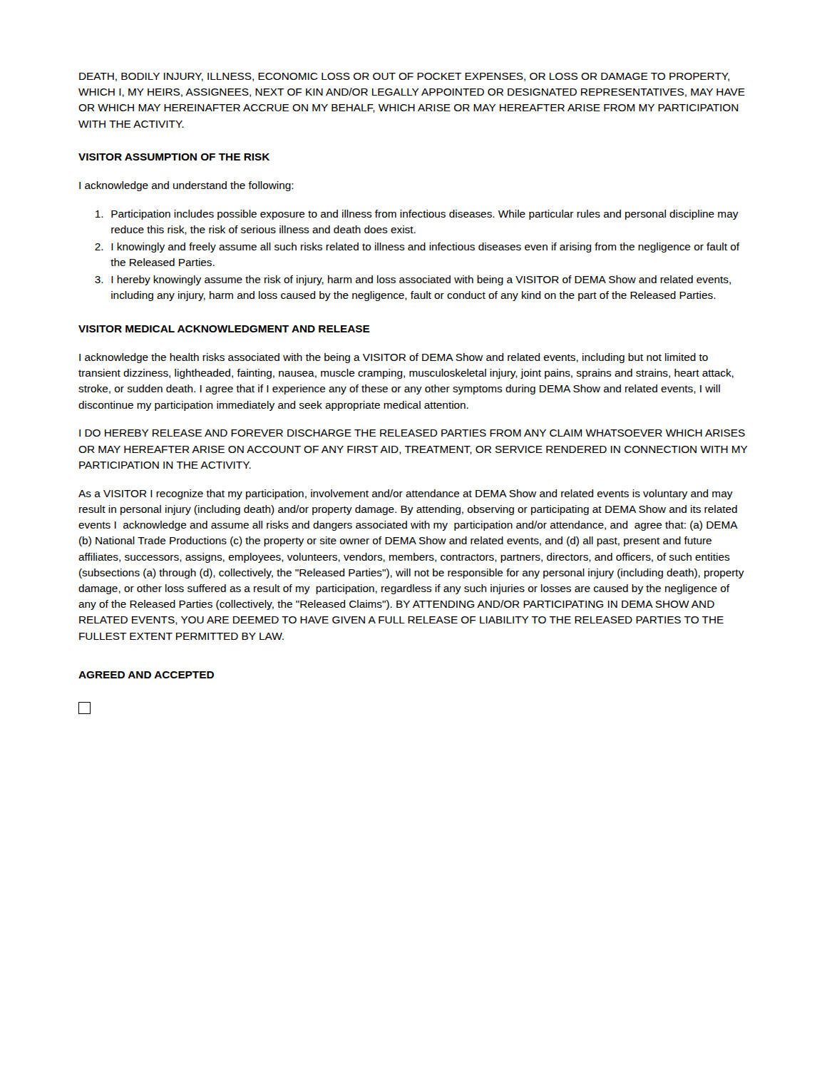DEATH, BODILY INJURY, ILLNESS, ECONOMIC LOSS OR OUT OF POCKET EXPENSES, OR LOSS OR DAMAGE TO PROPERTY, WHICH I, MY HEIRS, ASSIGNEES, NEXT OF KIN AND/OR LEGALLY APPOINTED OR DESIGNATED REPRESENTATIVES, MAY HAVE OR WHICH MAY HEREINAFTER ACCRUE ON MY BEHALF, WHICH ARISE OR MAY HEREAFTER ARISE FROM MY PARTICIPATION WITH THE ACTIVITY.
VISITOR ASSUMPTION OF THE RISK
I acknowledge and understand the following:
Participation includes possible exposure to and illness from infectious diseases. While particular rules and personal discipline may reduce this risk, the risk of serious illness and death does exist.
I knowingly and freely assume all such risks related to illness and infectious diseases even if arising from the negligence or fault of the Released Parties.
I hereby knowingly assume the risk of injury, harm and loss associated with being a VISITOR of DEMA Show and related events, including any injury, harm and loss caused by the negligence, fault or conduct of any kind on the part of the Released Parties.
VISITOR MEDICAL ACKNOWLEDGMENT AND RELEASE
I acknowledge the health risks associated with the being a VISITOR of DEMA Show and related events, including but not limited to transient dizziness, lightheaded, fainting, nausea, muscle cramping, musculoskeletal injury, joint pains, sprains and strains, heart attack, stroke, or sudden death. I agree that if I experience any of these or any other symptoms during DEMA Show and related events, I will discontinue my participation immediately and seek appropriate medical attention.
I DO HEREBY RELEASE AND FOREVER DISCHARGE THE RELEASED PARTIES FROM ANY CLAIM WHATSOEVER WHICH ARISES OR MAY HEREAFTER ARISE ON ACCOUNT OF ANY FIRST AID, TREATMENT, OR SERVICE RENDERED IN CONNECTION WITH MY PARTICIPATION IN THE ACTIVITY.
As a VISITOR I recognize that my participation, involvement and/or attendance at DEMA Show and related events is voluntary and may result in personal injury (including death) and/or property damage. By attending, observing or participating at DEMA Show and its related events I acknowledge and assume all risks and dangers associated with my participation and/or attendance, and agree that: (a) DEMA (b) National Trade Productions (c) the property or site owner of DEMA Show and related events, and (d) all past, present and future affiliates, successors, assigns, employees, volunteers, vendors, members, contractors, partners, directors, and officers, of such entities (subsections (a) through (d), collectively, the "Released Parties"), will not be responsible for any personal injury (including death), property damage, or other loss suffered as a result of my participation, regardless if any such injuries or losses are caused by the negligence of any of the Released Parties (collectively, the "Released Claims"). BY ATTENDING AND/OR PARTICIPATING IN DEMA SHOW AND RELATED EVENTS, YOU ARE DEEMED TO HAVE GIVEN A FULL RELEASE OF LIABILITY TO THE RELEASED PARTIES TO THE FULLEST EXTENT PERMITTED BY LAW.
AGREED AND ACCEPTED